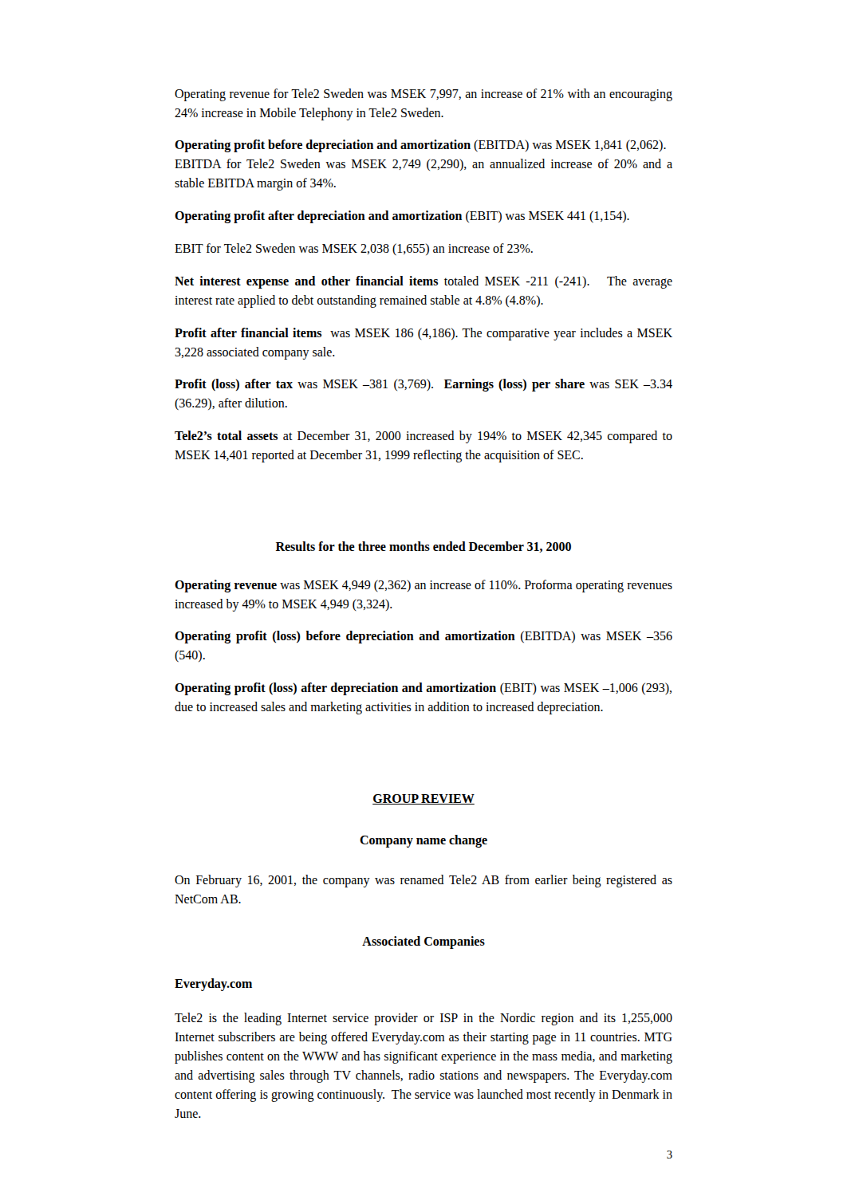Operating revenue for Tele2 Sweden was MSEK 7,997, an increase of 21% with an encouraging 24% increase in Mobile Telephony in Tele2 Sweden.
Operating profit before depreciation and amortization (EBITDA) was MSEK 1,841 (2,062).
EBITDA for Tele2 Sweden was MSEK 2,749 (2,290), an annualized increase of 20% and a stable EBITDA margin of 34%.
Operating profit after depreciation and amortization (EBIT) was MSEK 441 (1,154).
EBIT for Tele2 Sweden was MSEK 2,038 (1,655) an increase of 23%.
Net interest expense and other financial items totaled MSEK -211 (-241). The average interest rate applied to debt outstanding remained stable at 4.8% (4.8%).
Profit after financial items was MSEK 186 (4,186). The comparative year includes a MSEK 3,228 associated company sale.
Profit (loss) after tax was MSEK –381 (3,769). Earnings (loss) per share was SEK –3.34 (36.29), after dilution.
Tele2’s total assets at December 31, 2000 increased by 194% to MSEK 42,345 compared to MSEK 14,401 reported at December 31, 1999 reflecting the acquisition of SEC.
Results for the three months ended December 31, 2000
Operating revenue was MSEK 4,949 (2,362) an increase of 110%. Proforma operating revenues increased by 49% to MSEK 4,949 (3,324).
Operating profit (loss) before depreciation and amortization (EBITDA) was MSEK –356 (540).
Operating profit (loss) after depreciation and amortization (EBIT) was MSEK –1,006 (293), due to increased sales and marketing activities in addition to increased depreciation.
GROUP REVIEW
Company name change
On February 16, 2001, the company was renamed Tele2 AB from earlier being registered as NetCom AB.
Associated Companies
Everyday.com
Tele2 is the leading Internet service provider or ISP in the Nordic region and its 1,255,000 Internet subscribers are being offered Everyday.com as their starting page in 11 countries. MTG publishes content on the WWW and has significant experience in the mass media, and marketing and advertising sales through TV channels, radio stations and newspapers. The Everyday.com content offering is growing continuously. The service was launched most recently in Denmark in June.
3